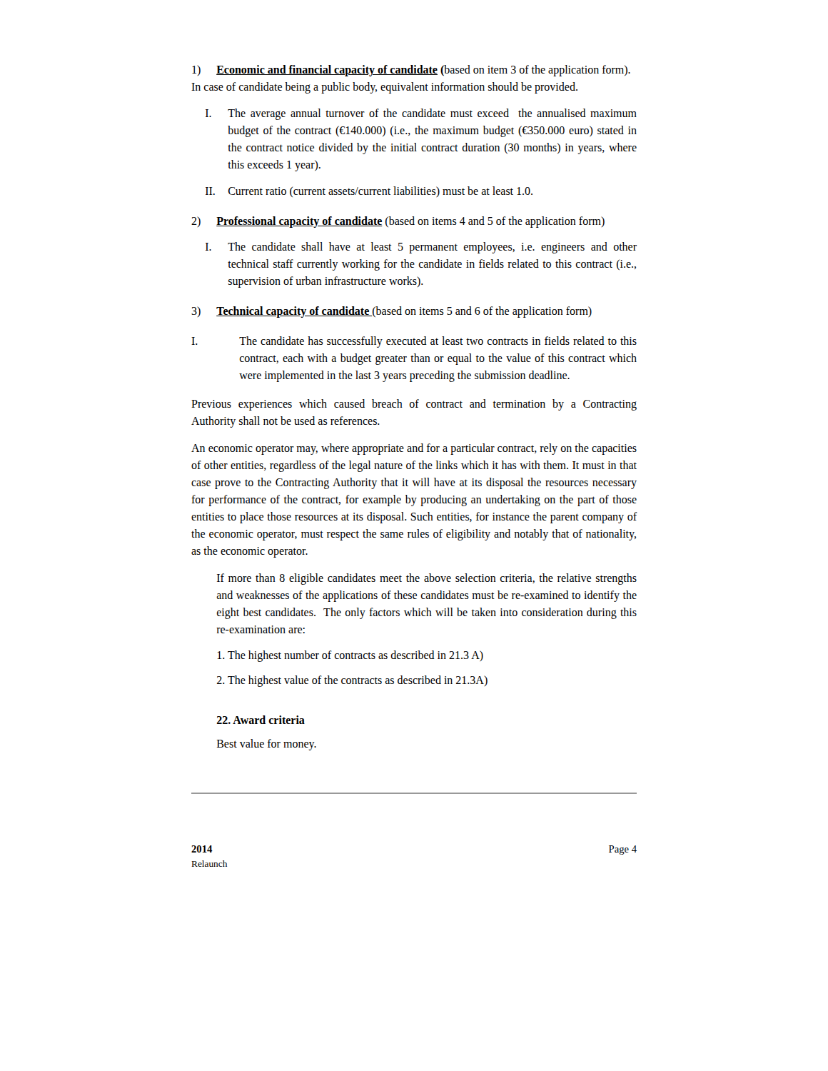1) Economic and financial capacity of candidate (based on item 3 of the application form). In case of candidate being a public body, equivalent information should be provided.
I. The average annual turnover of the candidate must exceed the annualised maximum budget of the contract (€140.000) (i.e., the maximum budget (€350.000 euro) stated in the contract notice divided by the initial contract duration (30 months) in years, where this exceeds 1 year).
II. Current ratio (current assets/current liabilities) must be at least 1.0.
2) Professional capacity of candidate (based on items 4 and 5 of the application form)
I. The candidate shall have at least 5 permanent employees, i.e. engineers and other technical staff currently working for the candidate in fields related to this contract (i.e., supervision of urban infrastructure works).
3) Technical capacity of candidate (based on items 5 and 6 of the application form)
I. The candidate has successfully executed at least two contracts in fields related to this contract, each with a budget greater than or equal to the value of this contract which were implemented in the last 3 years preceding the submission deadline.
Previous experiences which caused breach of contract and termination by a Contracting Authority shall not be used as references.
An economic operator may, where appropriate and for a particular contract, rely on the capacities of other entities, regardless of the legal nature of the links which it has with them. It must in that case prove to the Contracting Authority that it will have at its disposal the resources necessary for performance of the contract, for example by producing an undertaking on the part of those entities to place those resources at its disposal. Such entities, for instance the parent company of the economic operator, must respect the same rules of eligibility and notably that of nationality, as the economic operator.
If more than 8 eligible candidates meet the above selection criteria, the relative strengths and weaknesses of the applications of these candidates must be re-examined to identify the eight best candidates. The only factors which will be taken into consideration during this re-examination are:
1. The highest number of contracts as described in 21.3 A)
2. The highest value of the contracts as described in 21.3A)
22. Award criteria
Best value for money.
2014 Relaunch
Page 4